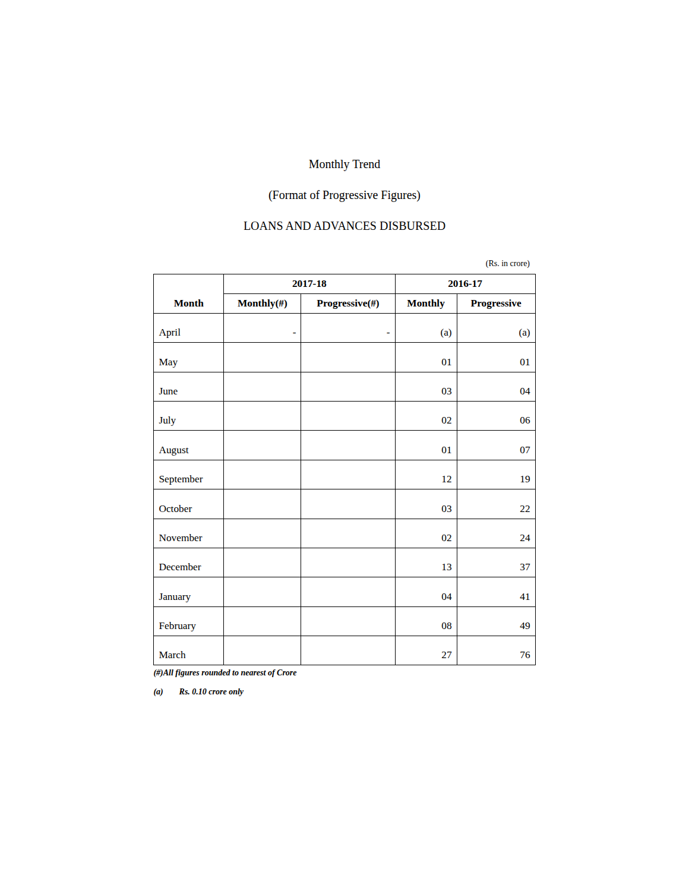Monthly Trend
(Format of Progressive Figures)
LOANS AND ADVANCES DISBURSED
(Rs. in crore)
| Month | 2017-18 | 2016-17 |
| --- | --- | --- |
| Monthly(#) | Progressive(#) | Monthly | Progressive |
| April | - | - | (a) | (a) |
| May | | | 01 | 01 |
| June | | | 03 | 04 |
| July | | | 02 | 06 |
| August | | | 01 | 07 |
| September | | | 12 | 19 |
| October | | | 03 | 22 |
| November | | | 02 | 24 |
| December | | | 13 | 37 |
| January | | | 04 | 41 |
| February | | | 08 | 49 |
| March | | | 27 | 76 |
(#)All figures rounded to nearest of Crore
(a) Rs. 0.10 crore only